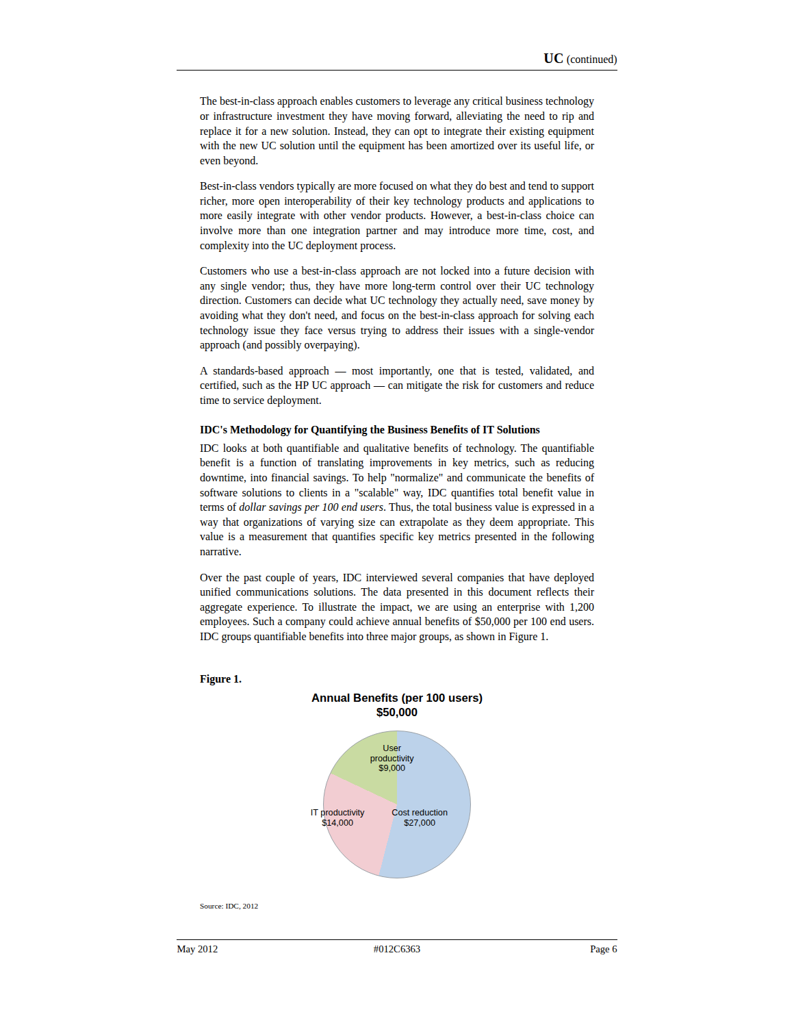UC (continued)
The best-in-class approach enables customers to leverage any critical business technology or infrastructure investment they have moving forward, alleviating the need to rip and replace it for a new solution. Instead, they can opt to integrate their existing equipment with the new UC solution until the equipment has been amortized over its useful life, or even beyond.
Best-in-class vendors typically are more focused on what they do best and tend to support richer, more open interoperability of their key technology products and applications to more easily integrate with other vendor products. However, a best-in-class choice can involve more than one integration partner and may introduce more time, cost, and complexity into the UC deployment process.
Customers who use a best-in-class approach are not locked into a future decision with any single vendor; thus, they have more long-term control over their UC technology direction. Customers can decide what UC technology they actually need, save money by avoiding what they don't need, and focus on the best-in-class approach for solving each technology issue they face versus trying to address their issues with a single-vendor approach (and possibly overpaying).
A standards-based approach — most importantly, one that is tested, validated, and certified, such as the HP UC approach — can mitigate the risk for customers and reduce time to service deployment.
IDC's Methodology for Quantifying the Business Benefits of IT Solutions
IDC looks at both quantifiable and qualitative benefits of technology. The quantifiable benefit is a function of translating improvements in key metrics, such as reducing downtime, into financial savings. To help "normalize" and communicate the benefits of software solutions to clients in a "scalable" way, IDC quantifies total benefit value in terms of dollar savings per 100 end users. Thus, the total business value is expressed in a way that organizations of varying size can extrapolate as they deem appropriate. This value is a measurement that quantifies specific key metrics presented in the following narrative.
Over the past couple of years, IDC interviewed several companies that have deployed unified communications solutions. The data presented in this document reflects their aggregate experience. To illustrate the impact, we are using an enterprise with 1,200 employees. Such a company could achieve annual benefits of $50,000 per 100 end users. IDC groups quantifiable benefits into three major groups, as shown in Figure 1.
Figure 1.
Annual Benefits (per 100 users)
$50,000
User
productivity
$9,000
IT productivity
$14,000
Cost reduction
$27,000
Source: IDC, 2012
May 2012
#012C6363
Page 6